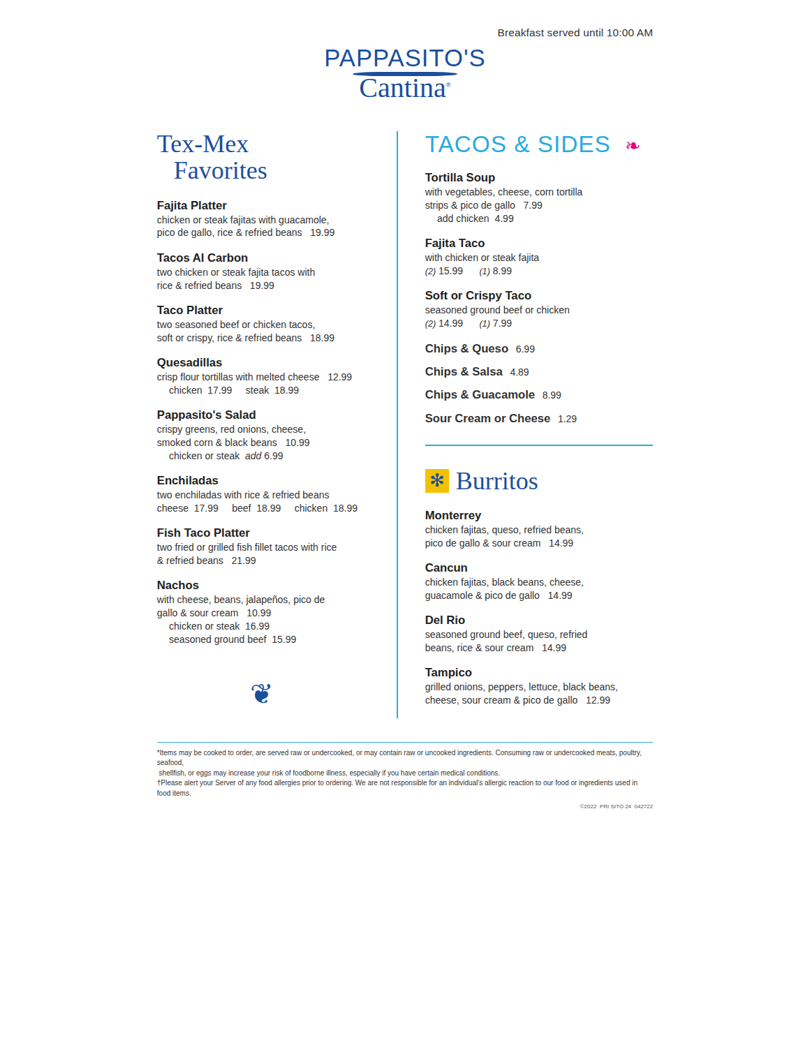Breakfast served until 10:00 AM
PAPPASITO'S
Cantina®
Tex-Mex Favorites
Fajita Platter
chicken or steak fajitas with guacamole,
pico de gallo, rice & refried beans 19.99
Tacos Al Carbon
two chicken or steak fajita tacos with
rice & refried beans 19.99
Taco Platter
two seasoned beef or chicken tacos,
soft or crispy, rice & refried beans 18.99
Quesadillas
crisp flour tortillas with melted cheese 12.99
chicken 17.99 steak 18.99
Pappasito's Salad
crispy greens, red onions, cheese,
smoked corn & black beans 10.99
chicken or steak add 6.99
Enchiladas
two enchiladas with rice & refried beans
cheese 17.99 beef 18.99 chicken 18.99
Fish Taco Platter
two fried or grilled fish fillet tacos with rice
& refried beans 21.99
Nachos
with cheese, beans, jalapeños, pico de
gallo & sour cream 10.99
chicken or steak 16.99
seasoned ground beef 15.99
❦
TACOS & SIDES ❧
Tortilla Soup
with vegetables, cheese, corn tortilla
strips & pico de gallo 7.99
add chicken 4.99
Fajita Taco
with chicken or steak fajita
(2) 15.99 (1) 8.99
Soft or Crispy Taco
seasoned ground beef or chicken
(2) 14.99 (1) 7.99
Chips & Queso 6.99
Chips & Salsa 4.89
Chips & Guacamole 8.99
Sour Cream or Cheese 1.29
Burritos
Monterrey
chicken fajitas, queso, refried beans,
pico de gallo & sour cream 14.99
Cancun
chicken fajitas, black beans, cheese,
guacamole & pico de gallo 14.99
Del Rio
seasoned ground beef, queso, refried
beans, rice & sour cream 14.99
Tampico
grilled onions, peppers, lettuce, black beans,
cheese, sour cream & pico de gallo 12.99
*Items may be cooked to order, are served raw or undercooked, or may contain raw or uncooked ingredients. Consuming raw or undercooked meats, poultry, seafood,
shellfish, or eggs may increase your risk of foodborne illness, especially if you have certain medical conditions.
†Please alert your Server of any food allergies prior to ordering. We are not responsible for an individual's allergic reaction to our food or ingredients used in food items.
©2022 PRI SITO 24 042722